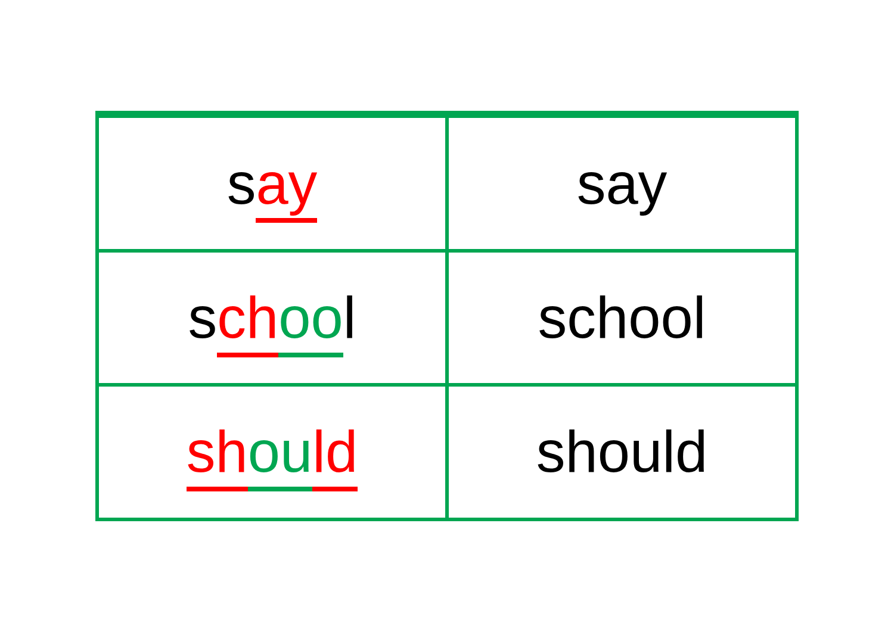Words shown with graphemes marked, then written plainly
| s ay | say |
| s ch oo l | school |
| sh ou ld | should |